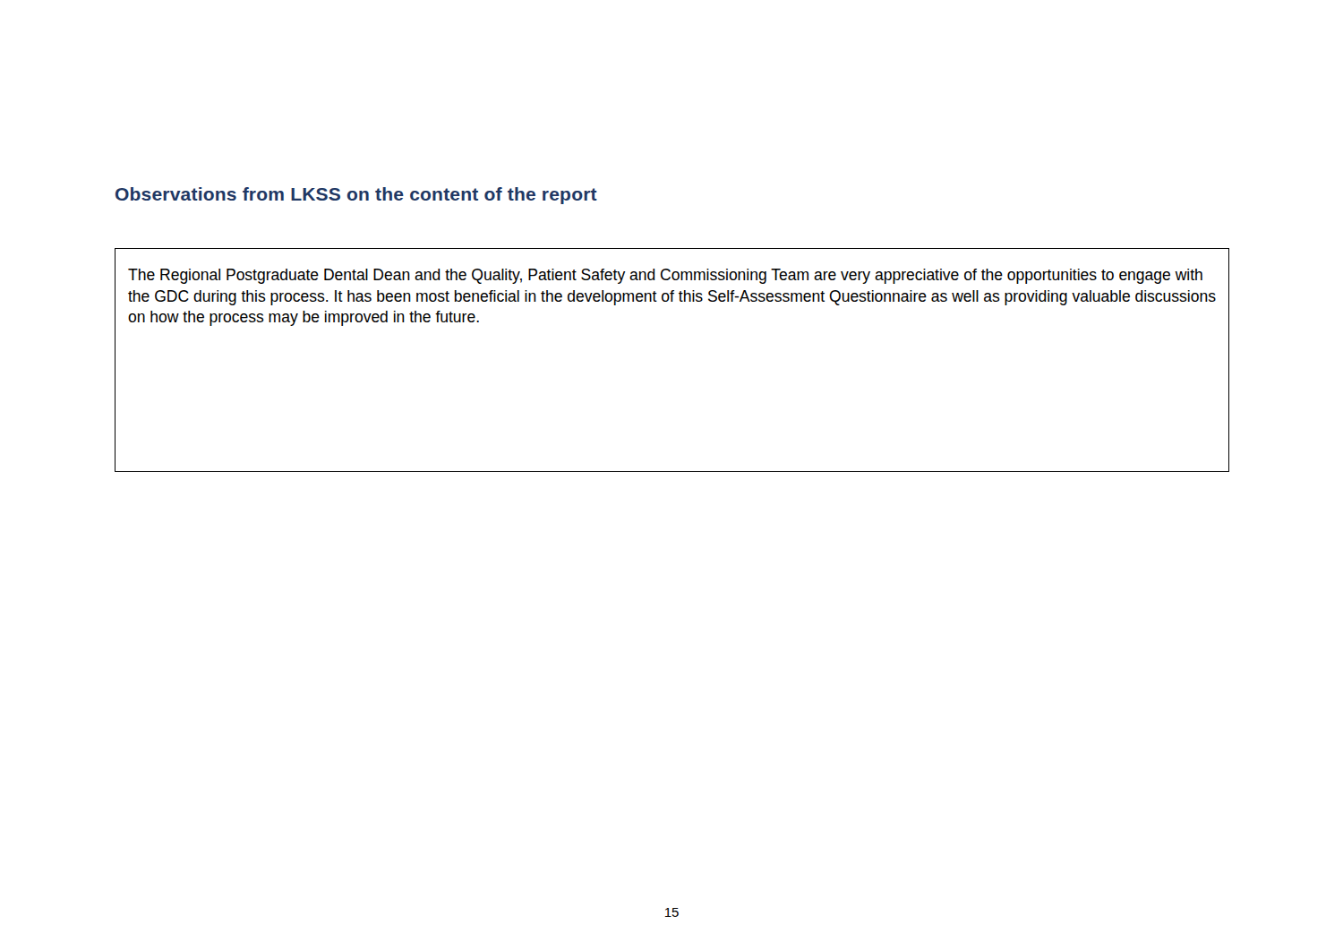Observations from LKSS on the content of the report
The Regional Postgraduate Dental Dean and the Quality, Patient Safety and Commissioning Team are very appreciative of the opportunities to engage with the GDC during this process. It has been most beneficial in the development of this Self-Assessment Questionnaire as well as providing valuable discussions on how the process may be improved in the future.
15